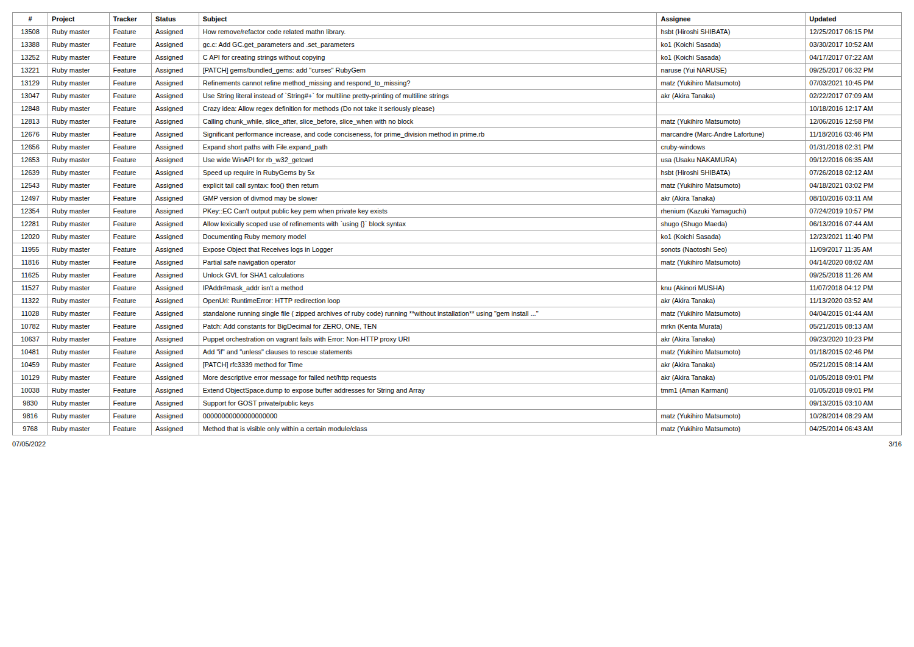| # | Project | Tracker | Status | Subject | Assignee | Updated |
| --- | --- | --- | --- | --- | --- | --- |
| 13508 | Ruby master | Feature | Assigned | How remove/refactor code related mathn library. | hsbt (Hiroshi SHIBATA) | 12/25/2017 06:15 PM |
| 13388 | Ruby master | Feature | Assigned | gc.c: Add GC.get_parameters and .set_parameters | ko1 (Koichi Sasada) | 03/30/2017 10:52 AM |
| 13252 | Ruby master | Feature | Assigned | C API for creating strings without copying | ko1 (Koichi Sasada) | 04/17/2017 07:22 AM |
| 13221 | Ruby master | Feature | Assigned | [PATCH] gems/bundled_gems: add "curses" RubyGem | naruse (Yui NARUSE) | 09/25/2017 06:32 PM |
| 13129 | Ruby master | Feature | Assigned | Refinements cannot refine method_missing and respond_to_missing? | matz (Yukihiro Matsumoto) | 07/03/2021 10:45 PM |
| 13047 | Ruby master | Feature | Assigned | Use String literal instead of `String#+` for multiline pretty-printing of multiline strings | akr (Akira Tanaka) | 02/22/2017 07:09 AM |
| 12848 | Ruby master | Feature | Assigned | Crazy idea: Allow regex definition for methods (Do not take it seriously please) | | 10/18/2016 12:17 AM |
| 12813 | Ruby master | Feature | Assigned | Calling chunk_while, slice_after, slice_before, slice_when with no block | matz (Yukihiro Matsumoto) | 12/06/2016 12:58 PM |
| 12676 | Ruby master | Feature | Assigned | Significant performance increase, and code conciseness, for prime_division method in prime.rb | marcandre (Marc-Andre Lafortune) | 11/18/2016 03:46 PM |
| 12656 | Ruby master | Feature | Assigned | Expand short paths with File.expand_path | cruby-windows | 01/31/2018 02:31 PM |
| 12653 | Ruby master | Feature | Assigned | Use wide WinAPI for rb_w32_getcwd | usa (Usaku NAKAMURA) | 09/12/2016 06:35 AM |
| 12639 | Ruby master | Feature | Assigned | Speed up require in RubyGems by 5x | hsbt (Hiroshi SHIBATA) | 07/26/2018 02:12 AM |
| 12543 | Ruby master | Feature | Assigned | explicit tail call syntax: foo() then return | matz (Yukihiro Matsumoto) | 04/18/2021 03:02 PM |
| 12497 | Ruby master | Feature | Assigned | GMP version of divmod may be slower | akr (Akira Tanaka) | 08/10/2016 03:11 AM |
| 12354 | Ruby master | Feature | Assigned | PKey::EC Can't output public key pem when private key exists | rhenium (Kazuki Yamaguchi) | 07/24/2019 10:57 PM |
| 12281 | Ruby master | Feature | Assigned | Allow lexically scoped use of refinements with `using {}` block syntax | shugo (Shugo Maeda) | 06/13/2016 07:44 AM |
| 12020 | Ruby master | Feature | Assigned | Documenting Ruby memory model | ko1 (Koichi Sasada) | 12/23/2021 11:40 PM |
| 11955 | Ruby master | Feature | Assigned | Expose Object that Receives logs in Logger | sonots (Naotoshi Seo) | 11/09/2017 11:35 AM |
| 11816 | Ruby master | Feature | Assigned | Partial safe navigation operator | matz (Yukihiro Matsumoto) | 04/14/2020 08:02 AM |
| 11625 | Ruby master | Feature | Assigned | Unlock GVL for SHA1 calculations | | 09/25/2018 11:26 AM |
| 11527 | Ruby master | Feature | Assigned | IPAddr#mask_addr isn't a method | knu (Akinori MUSHA) | 11/07/2018 04:12 PM |
| 11322 | Ruby master | Feature | Assigned | OpenUri: RuntimeError: HTTP redirection loop | akr (Akira Tanaka) | 11/13/2020 03:52 AM |
| 11028 | Ruby master | Feature | Assigned | standalone running single file ( zipped archives of ruby code) running **without installation** using "gem install ..." | matz (Yukihiro Matsumoto) | 04/04/2015 01:44 AM |
| 10782 | Ruby master | Feature | Assigned | Patch: Add constants for BigDecimal for ZERO, ONE, TEN | mrkn (Kenta Murata) | 05/21/2015 08:13 AM |
| 10637 | Ruby master | Feature | Assigned | Puppet orchestration on vagrant fails with Error: Non-HTTP proxy URI | akr (Akira Tanaka) | 09/23/2020 10:23 PM |
| 10481 | Ruby master | Feature | Assigned | Add "if" and "unless" clauses to rescue statements | matz (Yukihiro Matsumoto) | 01/18/2015 02:46 PM |
| 10459 | Ruby master | Feature | Assigned | [PATCH] rfc3339 method for Time | akr (Akira Tanaka) | 05/21/2015 08:14 AM |
| 10129 | Ruby master | Feature | Assigned | More descriptive error message for failed net/http requests | akr (Akira Tanaka) | 01/05/2018 09:01 PM |
| 10038 | Ruby master | Feature | Assigned | Extend ObjectSpace.dump to expose buffer addresses for String and Array | tmm1 (Aman Karmani) | 01/05/2018 09:01 PM |
| 9830 | Ruby master | Feature | Assigned | Support for GOST private/public keys | | 09/13/2015 03:10 AM |
| 9816 | Ruby master | Feature | Assigned | 00000000000000000000 | matz (Yukihiro Matsumoto) | 10/28/2014 08:29 AM |
| 9768 | Ruby master | Feature | Assigned | Method that is visible only within a certain module/class | matz (Yukihiro Matsumoto) | 04/25/2014 06:43 AM |
07/05/2022 3/16